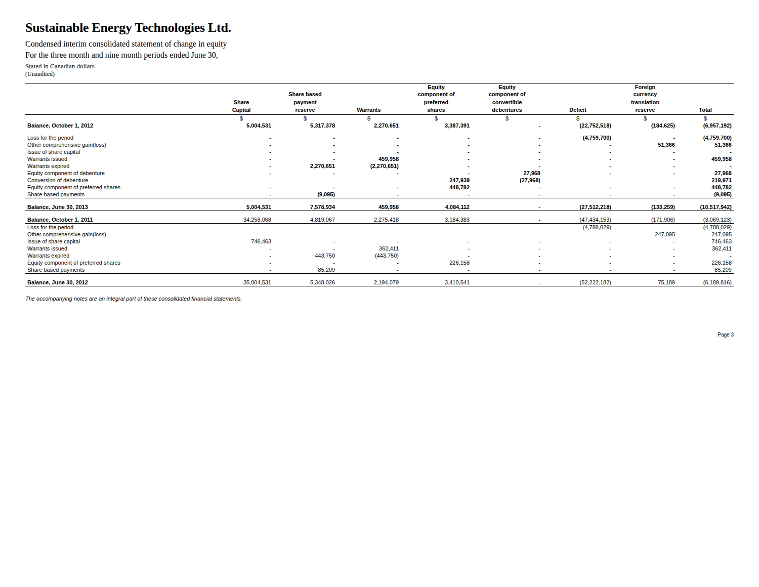Sustainable Energy Technologies Ltd.
Condensed interim consolidated statement of change in equity
For the three month and nine month periods ended June 30,
Stated in Canadian dollars
(Unaudited)
| | | Share based | | Equity component of | Equity component of | | Foreign currency | |
| --- | --- | --- | --- | --- | --- | --- | --- | --- |
| | Share | payment | | preferred | convertible | | translation | |
| | Capital | reserve | Warrants | shares | debentures | Deficit | reserve | Total |
| | $ | $ | $ | $ | $ | $ | $ | $ |
| Balance, October 1, 2012 | 5,004,531 | 5,317,378 | 2,270,651 | 3,387,391 | - | (22,752,518) | (184,625) | (6,957,192) |
| Loss for the period | - | - | - | - | - | (4,759,700) | - | (4,759,700) |
| Other comprehensive gain(loss) | - | - | - | - | - | - | 51,366 | 51,366 |
| Issue of share capital | - | - | - | - | - | - | - | - |
| Warrants issued | - | - | 459,958 | - | - | - | - | 459,958 |
| Warrants expired | - | 2,270,651 | (2,270,651) | - | - | - | - | - |
| Equity component of debenture | - | - | - | - | 27,968 | - | - | 27,968 |
| Conversion of debenture | | | | 247,939 | (27,968) | | | 219,971 |
| Equity component of preferred shares | - | - | - | 448,782 | - | - | - | 448,782 |
| Share based payments | - | (9,095) | - | - | - | - | - | (9,095) |
| Balance, June 30, 2013 | 5,004,531 | 7,578,934 | 459,958 | 4,084,112 | - | (27,512,218) | (133,259) | (10,517,942) |
| Balance, October 1, 2011 | 34,258,068 | 4,819,067 | 2,275,418 | 3,184,383 | - | (47,434,153) | (171,906) | (3,069,123) |
| Loss for the period | - | - | - | - | - | (4,788,029) | - | (4,788,029) |
| Other comprehensive gain(loss) | - | - | - | - | - | - | 247,095 | 247,095 |
| Issue of share capital | 746,463 | - | - | - | - | - | - | 746,463 |
| Warrants issued | - | - | 362,411 | - | - | - | - | 362,411 |
| Warrants expired | - | 443,750 | (443,750) | - | - | - | - | - |
| Equity component of preferred shares | - | - | - | 226,158 | - | - | - | 226,158 |
| Share based payments | - | 85,209 | - | - | - | - | - | 85,209 |
| Balance, June 30, 2012 | 35,004,531 | 5,348,026 | 2,194,079 | 3,410,541 | - | (52,222,182) | 75,189 | (6,189,816) |
The accompanying notes are an integral part of these consolidated financial statements.
Page 3